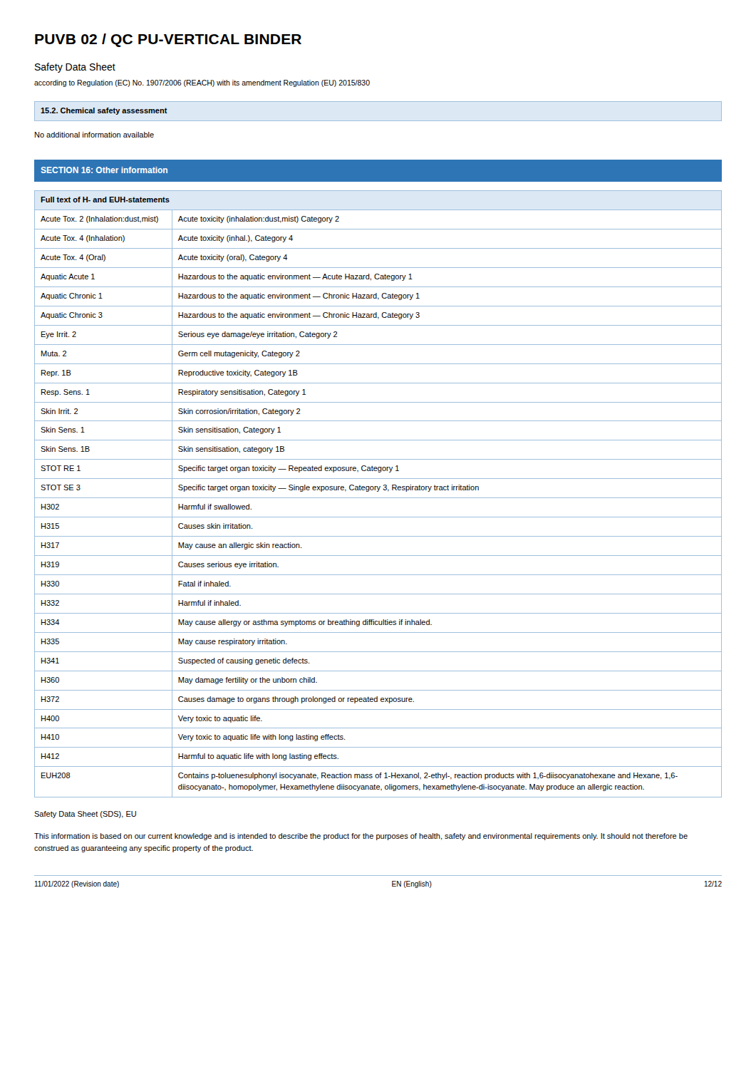PUVB 02 / QC PU-VERTICAL BINDER
Safety Data Sheet
according to Regulation (EC) No. 1907/2006 (REACH) with its amendment Regulation (EU) 2015/830
15.2. Chemical safety assessment
No additional information available
SECTION 16: Other information
| Full text of H- and EUH-statements |
| --- |
| Acute Tox. 2 (Inhalation:dust,mist) | Acute toxicity (inhalation:dust,mist) Category 2 |
| Acute Tox. 4 (Inhalation) | Acute toxicity (inhal.), Category 4 |
| Acute Tox. 4 (Oral) | Acute toxicity (oral), Category 4 |
| Aquatic Acute 1 | Hazardous to the aquatic environment — Acute Hazard, Category 1 |
| Aquatic Chronic 1 | Hazardous to the aquatic environment — Chronic Hazard, Category 1 |
| Aquatic Chronic 3 | Hazardous to the aquatic environment — Chronic Hazard, Category 3 |
| Eye Irrit. 2 | Serious eye damage/eye irritation, Category 2 |
| Muta. 2 | Germ cell mutagenicity, Category 2 |
| Repr. 1B | Reproductive toxicity, Category 1B |
| Resp. Sens. 1 | Respiratory sensitisation, Category 1 |
| Skin Irrit. 2 | Skin corrosion/irritation, Category 2 |
| Skin Sens. 1 | Skin sensitisation, Category 1 |
| Skin Sens. 1B | Skin sensitisation, category 1B |
| STOT RE 1 | Specific target organ toxicity — Repeated exposure, Category 1 |
| STOT SE 3 | Specific target organ toxicity — Single exposure, Category 3, Respiratory tract irritation |
| H302 | Harmful if swallowed. |
| H315 | Causes skin irritation. |
| H317 | May cause an allergic skin reaction. |
| H319 | Causes serious eye irritation. |
| H330 | Fatal if inhaled. |
| H332 | Harmful if inhaled. |
| H334 | May cause allergy or asthma symptoms or breathing difficulties if inhaled. |
| H335 | May cause respiratory irritation. |
| H341 | Suspected of causing genetic defects. |
| H360 | May damage fertility or the unborn child. |
| H372 | Causes damage to organs through prolonged or repeated exposure. |
| H400 | Very toxic to aquatic life. |
| H410 | Very toxic to aquatic life with long lasting effects. |
| H412 | Harmful to aquatic life with long lasting effects. |
| EUH208 | Contains p-toluenesulphonyl isocyanate, Reaction mass of 1-Hexanol, 2-ethyl-, reaction products with 1,6-diisocyanatohexane and Hexane, 1,6-diisocyanato-, homopolymer, Hexamethylene diisocyanate, oligomers, hexamethylene-di-isocyanate. May produce an allergic reaction. |
Safety Data Sheet (SDS), EU
This information is based on our current knowledge and is intended to describe the product for the purposes of health, safety and environmental requirements only. It should not therefore be construed as guaranteeing any specific property of the product.
11/01/2022 (Revision date) EN (English) 12/12